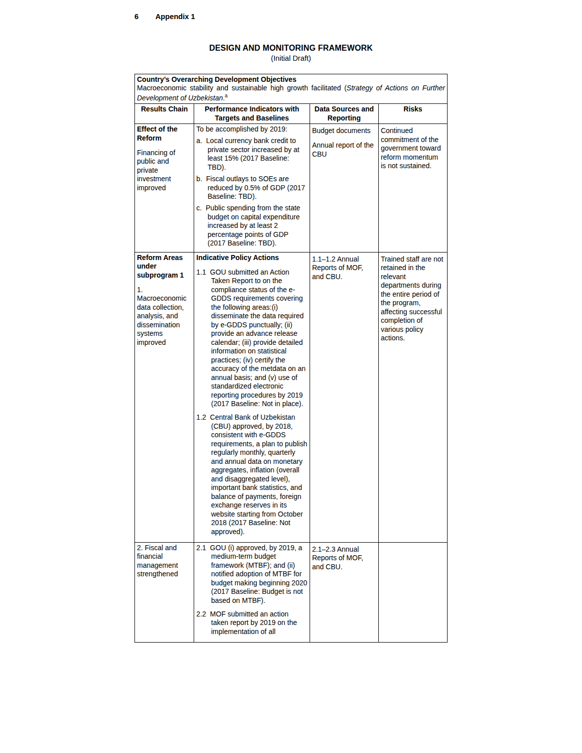6 Appendix 1
DESIGN AND MONITORING FRAMEWORK
(Initial Draft)
| Country’s Overarching Development Objectives Macroeconomic stability and sustainable high growth facilitated ( Strategy of Actions on Further Development of Uzbekistan . a |
| Results Chain | Performance Indicators with Targets and Baselines | Data Sources and Reporting | Risks |
| Effect of the Reform Financing of public and private investment improved | To be accomplished by 2019: a. Local currency bank credit to private sector increased by at least 15% (2017 Baseline: TBD). b. Fiscal outlays to SOEs are reduced by 0.5% of GDP (2017 Baseline: TBD). c. Public spending from the state budget on capital expenditure increased by at least 2 percentage points of GDP (2017 Baseline: TBD). | Budget documents Annual report of the CBU | Continued commitment of the government toward reform momentum is not sustained. |
| Reform Areas under subprogram 1 1. Macroeconomic data collection, analysis, and dissemination systems improved | Indicative Policy Actions 1.1 GOU submitted an Action Taken Report to on the compliance status of the e-GDDS requirements covering the following areas:(i) disseminate the data required by e-GDDS punctually; (ii) provide an advance release calendar; (iii) provide detailed information on statistical practices; (iv) certify the accuracy of the metdata on an annual basis; and (v) use of standardized electronic reporting procedures by 2019 (2017 Baseline: Not in place). 1.2 Central Bank of Uzbekistan (CBU) approved, by 2018, consistent with e-GDDS requirements, a plan to publish regularly monthly, quarterly and annual data on monetary aggregates, inflation (overall and disaggregated level), important bank statistics, and balance of payments, foreign exchange reserves in its website starting from October 2018 (2017 Baseline: Not approved). | 1.1–1.2 Annual Reports of MOF, and CBU. | Trained staff are not retained in the relevant departments during the entire period of the program, affecting successful completion of various policy actions. |
| 2. Fiscal and financial management strengthened | 2.1 GOU (i) approved, by 2019, a medium-term budget framework (MTBF); and (ii) notified adoption of MTBF for budget making beginning 2020 (2017 Baseline: Budget is not based on MTBF). 2.2 MOF submitted an action taken report by 2019 on the implementation of all | 2.1–2.3 Annual Reports of MOF, and CBU. | |